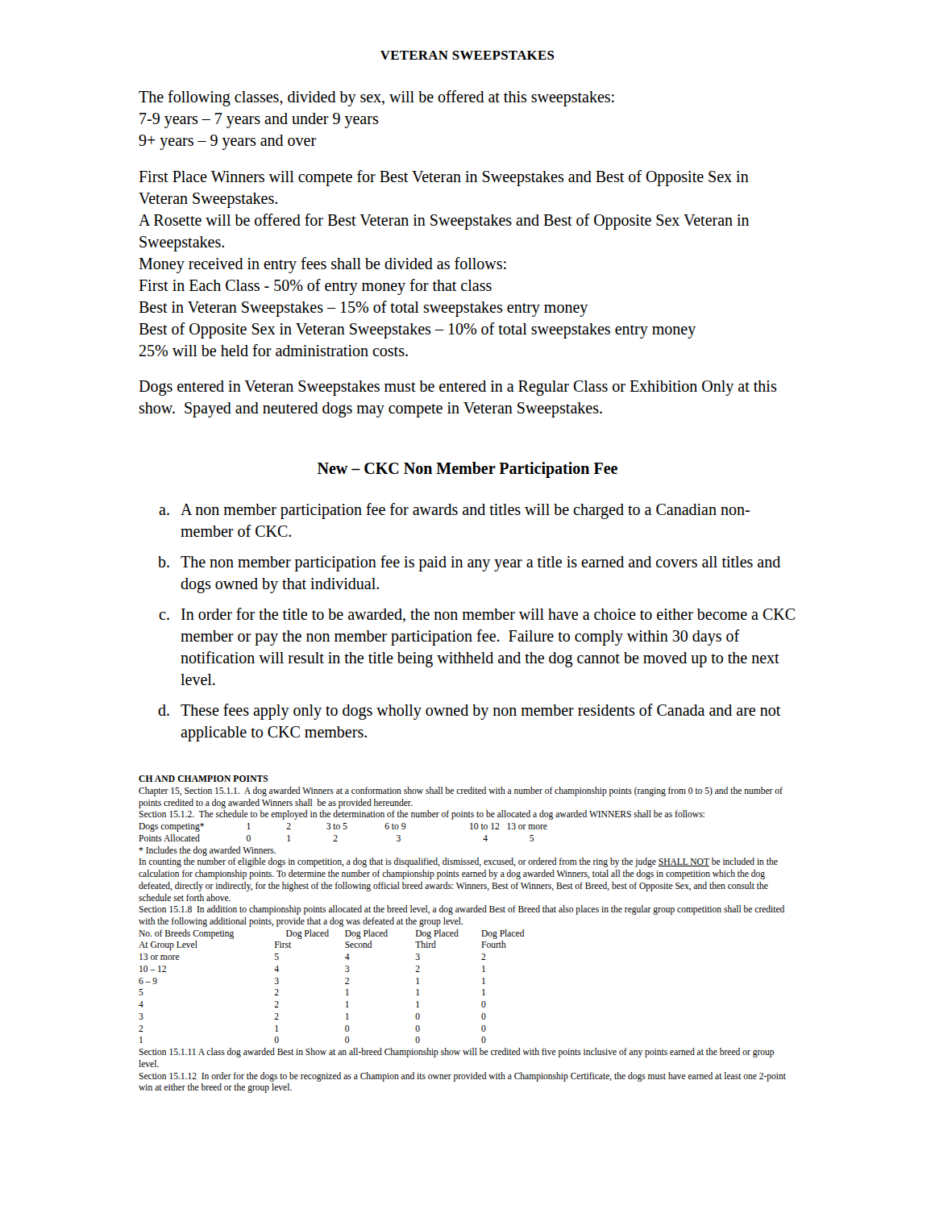VETERAN SWEEPSTAKES
The following classes, divided by sex, will be offered at this sweepstakes:
7-9 years – 7 years and under 9 years
9+ years – 9 years and over
First Place Winners will compete for Best Veteran in Sweepstakes and Best of Opposite Sex in Veteran Sweepstakes.
A Rosette will be offered for Best Veteran in Sweepstakes and Best of Opposite Sex Veteran in Sweepstakes.
Money received in entry fees shall be divided as follows:
First in Each Class - 50% of entry money for that class
Best in Veteran Sweepstakes – 15% of total sweepstakes entry money
Best of Opposite Sex in Veteran Sweepstakes – 10% of total sweepstakes entry money
25% will be held for administration costs.
Dogs entered in Veteran Sweepstakes must be entered in a Regular Class or Exhibition Only at this show. Spayed and neutered dogs may compete in Veteran Sweepstakes.
New – CKC Non Member Participation Fee
A non member participation fee for awards and titles will be charged to a Canadian non-member of CKC.
The non member participation fee is paid in any year a title is earned and covers all titles and dogs owned by that individual.
In order for the title to be awarded, the non member will have a choice to either become a CKC member or pay the non member participation fee. Failure to comply within 30 days of notification will result in the title being withheld and the dog cannot be moved up to the next level.
These fees apply only to dogs wholly owned by non member residents of Canada and are not applicable to CKC members.
CH AND CHAMPION POINTS
Chapter 15, Section 15.1.1. A dog awarded Winners at a conformation show shall be credited with a number of championship points (ranging from 0 to 5) and the number of points credited to a dog awarded Winners shall be as provided hereunder.
Section 15.1.2. The schedule to be employed in the determination of the number of points to be allocated a dog awarded WINNERS shall be as follows:
| Dogs competing* | 1 | 2 | 3 to 5 | 6 to 9 | 10 to 12 13 or more |
| Points Allocated | 0 | 1 | 2 | 3 | 4 5 |
* Includes the dog awarded Winners.
In counting the number of eligible dogs in competition, a dog that is disqualified, dismissed, excused, or ordered from the ring by the judge SHALL NOT be included in the calculation for championship points. To determine the number of championship points earned by a dog awarded Winners, total all the dogs in competition which the dog defeated, directly or indirectly, for the highest of the following official breed awards: Winners, Best of Winners, Best of Breed, best of Opposite Sex, and then consult the schedule set forth above.
Section 15.1.8 In addition to championship points allocated at the breed level, a dog awarded Best of Breed that also places in the regular group competition shall be credited with the following additional points, provide that a dog was defeated at the group level.
| No. of Breeds Competing | Dog Placed | Dog Placed | Dog Placed | Dog Placed |
| At Group Level | First | Second | Third | Fourth |
| 13 or more | 5 | 4 | 3 | 2 |
| 10 – 12 | 4 | 3 | 2 | 1 |
| 6 – 9 | 3 | 2 | 1 | 1 |
| 5 | 2 | 1 | 1 | 1 |
| 4 | 2 | 1 | 1 | 0 |
| 3 | 2 | 1 | 0 | 0 |
| 2 | 1 | 0 | 0 | 0 |
| 1 | 0 | 0 | 0 | 0 |
Section 15.1.11 A class dog awarded Best in Show at an all-breed Championship show will be credited with five points inclusive of any points earned at the breed or group level.
Section 15.1.12 In order for the dogs to be recognized as a Champion and its owner provided with a Championship Certificate, the dogs must have earned at least one 2-point win at either the breed or the group level.